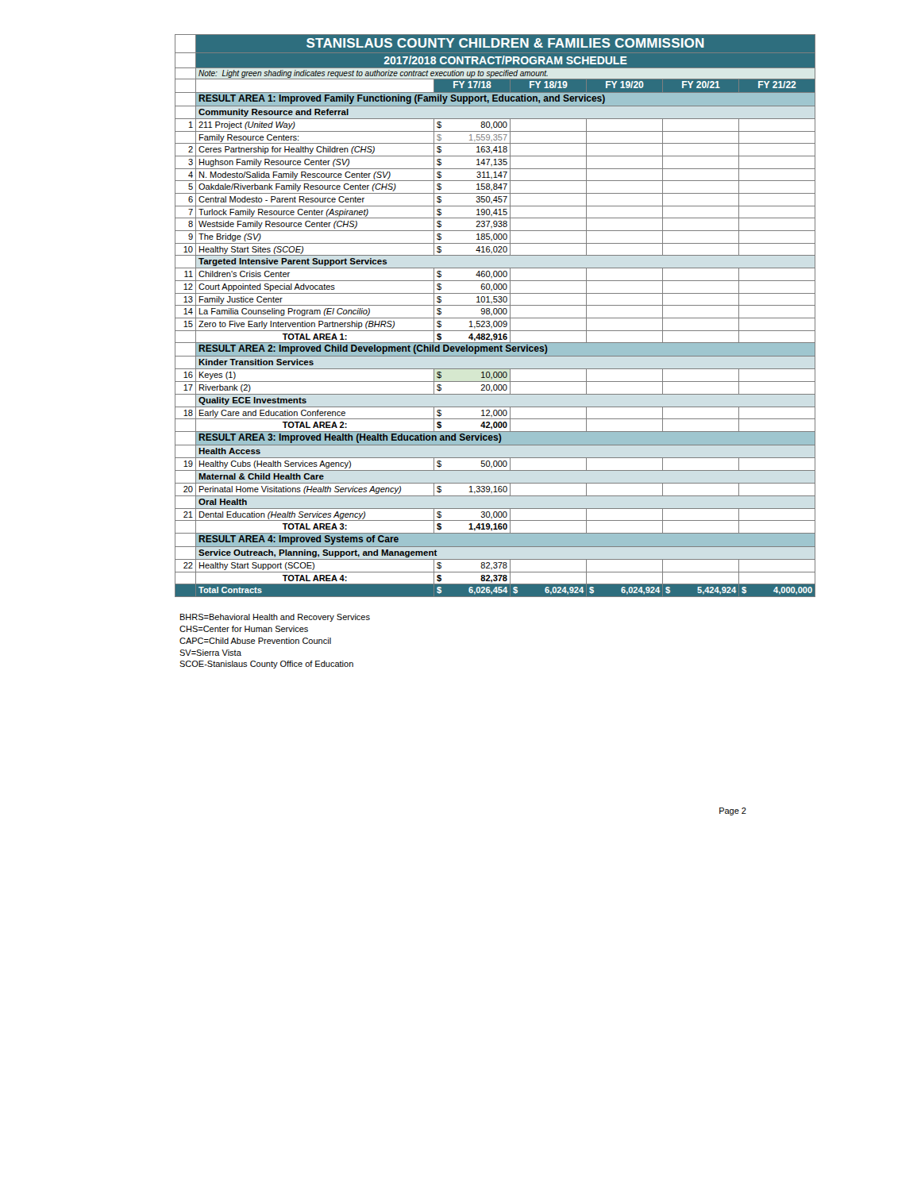| | STANISLAUS COUNTY CHILDREN & FAMILIES COMMISSION |
| | 2017/2018 CONTRACT/PROGRAM SCHEDULE |
| | Note: Light green shading indicates request to authorize contract execution up to specified amount. |
| | | FY 17/18 | FY 18/19 | FY 19/20 | FY 20/21 | FY 21/22 |
| | RESULT AREA 1: Improved Family Functioning (Family Support, Education, and Services) |
| | Community Resource and Referral |
| 1 | 211 Project (United Way) | $ 80,000 | | | | |
| | Family Resource Centers: | $ 1,559,357 | | | | |
| 2 | Ceres Partnership for Healthy Children (CHS) | $ 163,418 | | | | |
| 3 | Hughson Family Resource Center (SV) | $ 147,135 | | | | |
| 4 | N. Modesto/Salida Family Rescource Center (SV) | $ 311,147 | | | | |
| 5 | Oakdale/Riverbank Family Resource Center (CHS) | $ 158,847 | | | | |
| 6 | Central Modesto - Parent Resource Center | $ 350,457 | | | | |
| 7 | Turlock Family Resource Center (Aspiranet) | $ 190,415 | | | | |
| 8 | Westside Family Resource Center (CHS) | $ 237,938 | | | | |
| 9 | The Bridge (SV) | $ 185,000 | | | | |
| 10 | Healthy Start Sites (SCOE) | $ 416,020 | | | | |
| | Targeted Intensive Parent Support Services |
| 11 | Children's Crisis Center | $ 460,000 | | | | |
| 12 | Court Appointed Special Advocates | $ 60,000 | | | | |
| 13 | Family Justice Center | $ 101,530 | | | | |
| 14 | La Familia Counseling Program (El Concilio) | $ 98,000 | | | | |
| 15 | Zero to Five Early Intervention Partnership (BHRS) | $ 1,523,009 | | | | |
| | TOTAL AREA 1: | $ 4,482,916 | | | | |
| | RESULT AREA 2: Improved Child Development (Child Development Services) |
| | Kinder Transition Services |
| 16 | Keyes (1) | $ 10,000 | | | | |
| 17 | Riverbank (2) | $ 20,000 | | | | |
| | Quality ECE Investments |
| 18 | Early Care and Education Conference | $ 12,000 | | | | |
| | TOTAL AREA 2: | $ 42,000 | | | | |
| | RESULT AREA 3: Improved Health (Health Education and Services) |
| | Health Access |
| 19 | Healthy Cubs (Health Services Agency) | $ 50,000 | | | | |
| | Maternal & Child Health Care |
| 20 | Perinatal Home Visitations (Health Services Agency) | $ 1,339,160 | | | | |
| | Oral Health |
| 21 | Dental Education (Health Services Agency) | $ 30,000 | | | | |
| | TOTAL AREA 3: | $ 1,419,160 | | | | |
| | RESULT AREA 4: Improved Systems of Care |
| | Service Outreach, Planning, Support, and Management |
| 22 | Healthy Start Support (SCOE) | $ 82,378 | | | | |
| | TOTAL AREA 4: | $ 82,378 | | | | |
| | Total Contracts | $ 6,026,454 | $ 6,024,924 | $ 6,024,924 | $ 5,424,924 | $ 4,000,000 |
BHRS=Behavioral Health and Recovery Services
CHS=Center for Human Services
CAPC=Child Abuse Prevention Council
SV=Sierra Vista
SCOE-Stanislaus County Office of Education
Page 2